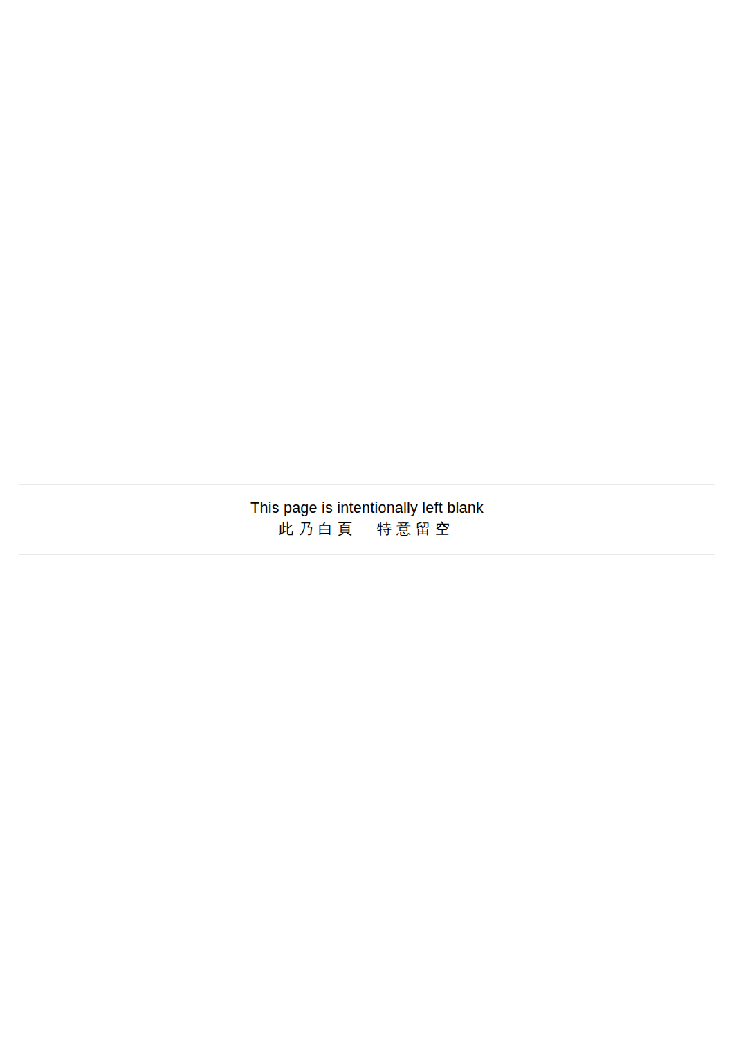This page is intentionally left blank
此乃白頁　特意留空